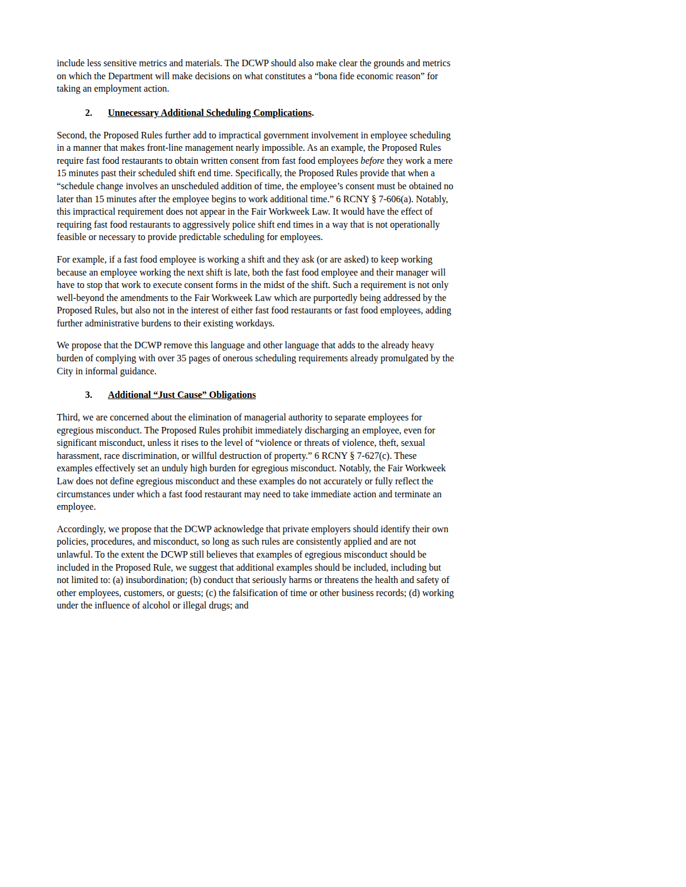include less sensitive metrics and materials. The DCWP should also make clear the grounds and metrics on which the Department will make decisions on what constitutes a “bona fide economic reason” for taking an employment action.
2. Unnecessary Additional Scheduling Complications.
Second, the Proposed Rules further add to impractical government involvement in employee scheduling in a manner that makes front-line management nearly impossible. As an example, the Proposed Rules require fast food restaurants to obtain written consent from fast food employees before they work a mere 15 minutes past their scheduled shift end time. Specifically, the Proposed Rules provide that when a “schedule change involves an unscheduled addition of time, the employee’s consent must be obtained no later than 15 minutes after the employee begins to work additional time.” 6 RCNY § 7-606(a). Notably, this impractical requirement does not appear in the Fair Workweek Law. It would have the effect of requiring fast food restaurants to aggressively police shift end times in a way that is not operationally feasible or necessary to provide predictable scheduling for employees.
For example, if a fast food employee is working a shift and they ask (or are asked) to keep working because an employee working the next shift is late, both the fast food employee and their manager will have to stop that work to execute consent forms in the midst of the shift. Such a requirement is not only well-beyond the amendments to the Fair Workweek Law which are purportedly being addressed by the Proposed Rules, but also not in the interest of either fast food restaurants or fast food employees, adding further administrative burdens to their existing workdays.
We propose that the DCWP remove this language and other language that adds to the already heavy burden of complying with over 35 pages of onerous scheduling requirements already promulgated by the City in informal guidance.
3. Additional “Just Cause” Obligations
Third, we are concerned about the elimination of managerial authority to separate employees for egregious misconduct. The Proposed Rules prohibit immediately discharging an employee, even for significant misconduct, unless it rises to the level of “violence or threats of violence, theft, sexual harassment, race discrimination, or willful destruction of property.” 6 RCNY § 7-627(c). These examples effectively set an unduly high burden for egregious misconduct. Notably, the Fair Workweek Law does not define egregious misconduct and these examples do not accurately or fully reflect the circumstances under which a fast food restaurant may need to take immediate action and terminate an employee.
Accordingly, we propose that the DCWP acknowledge that private employers should identify their own policies, procedures, and misconduct, so long as such rules are consistently applied and are not unlawful. To the extent the DCWP still believes that examples of egregious misconduct should be included in the Proposed Rule, we suggest that additional examples should be included, including but not limited to: (a) insubordination; (b) conduct that seriously harms or threatens the health and safety of other employees, customers, or guests; (c) the falsification of time or other business records; (d) working under the influence of alcohol or illegal drugs; and